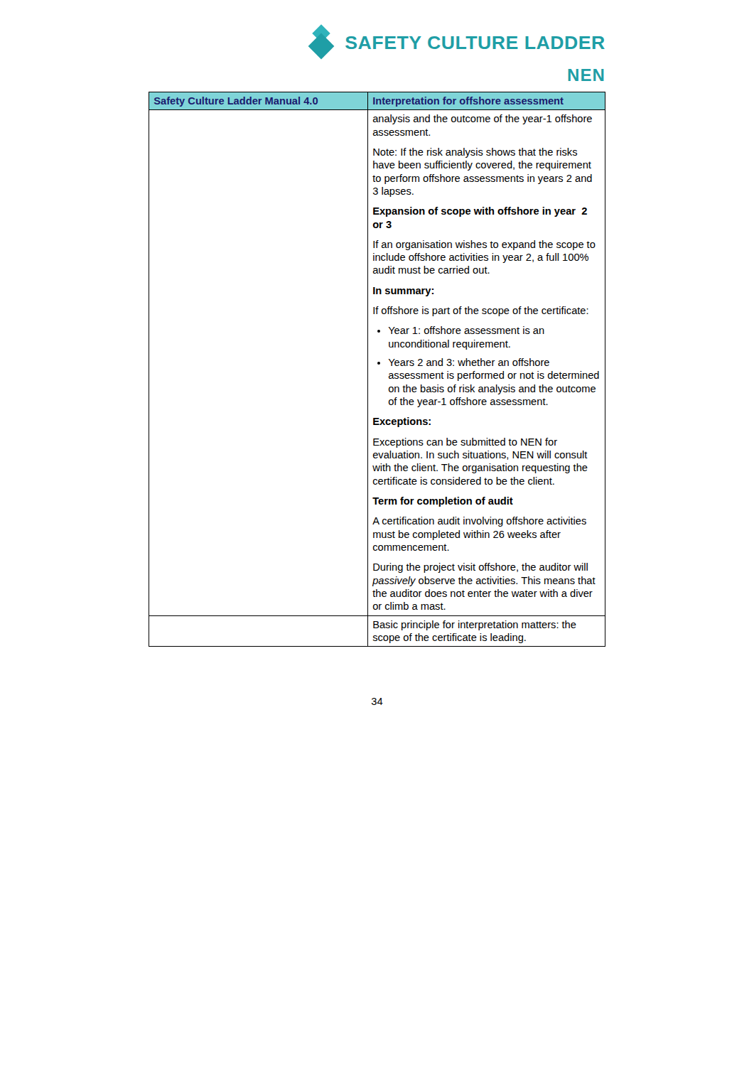SAFETY CULTURE LADDER
NEN
| Safety Culture Ladder Manual 4.0 | Interpretation for offshore assessment |
| --- | --- |
| | analysis and the outcome of the year-1 offshore assessment. Note: If the risk analysis shows that the risks have been sufficiently covered, the requirement to perform offshore assessments in years 2 and 3 lapses. Expansion of scope with offshore in year 2 or 3 If an organisation wishes to expand the scope to include offshore activities in year 2, a full 100% audit must be carried out. In summary: If offshore is part of the scope of the certificate: Year 1: offshore assessment is an unconditional requirement. Years 2 and 3: whether an offshore assessment is performed or not is determined on the basis of risk analysis and the outcome of the year-1 offshore assessment. Exceptions: Exceptions can be submitted to NEN for evaluation. In such situations, NEN will consult with the client. The organisation requesting the certificate is considered to be the client. Term for completion of audit A certification audit involving offshore activities must be completed within 26 weeks after commencement. During the project visit offshore, the auditor will passively observe the activities. This means that the auditor does not enter the water with a diver or climb a mast. |
| | Basic principle for interpretation matters: the scope of the certificate is leading. |
34